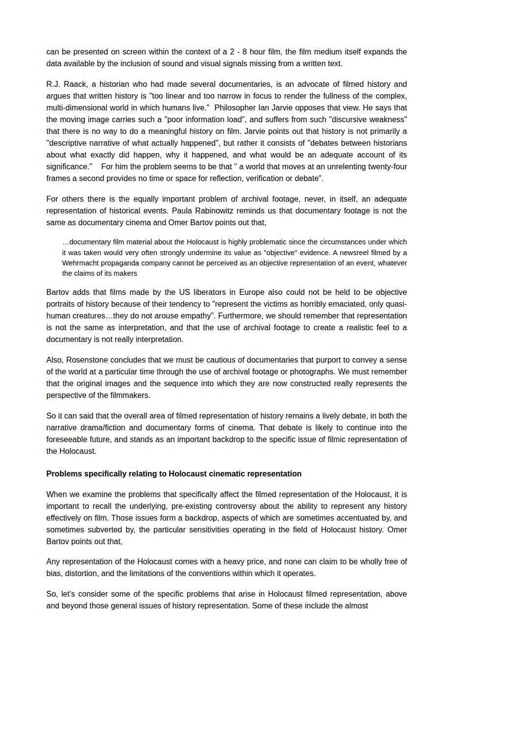can be presented on screen within the context of a 2 - 8 hour film, the film medium itself expands the data available by the inclusion of sound and visual signals missing from a written text.
R.J. Raack, a historian who had made several documentaries, is an advocate of filmed history and argues that written history is "too linear and too narrow in focus to render the fullness of the complex, multi-dimensional world in which humans live." Philosopher Ian Jarvie opposes that view. He says that the moving image carries such a "poor information load", and suffers from such "discursive weakness" that there is no way to do a meaningful history on film. Jarvie points out that history is not primarily a "descriptive narrative of what actually happened", but rather it consists of "debates between historians about what exactly did happen, why it happened, and what would be an adequate account of its significance." For him the problem seems to be that " a world that moves at an unrelenting twenty-four frames a second provides no time or space for reflection, verification or debate".
For others there is the equally important problem of archival footage, never, in itself, an adequate representation of historical events. Paula Rabinowitz reminds us that documentary footage is not the same as documentary cinema and Omer Bartov points out that,
…documentary film material about the Holocaust is highly problematic since the circumstances under which it was taken would very often strongly undermine its value as "objective" evidence. A newsreel filmed by a Wehrmacht propaganda company cannot be perceived as an objective representation of an event, whatever the claims of its makers
Bartov adds that films made by the US liberators in Europe also could not be held to be objective portraits of history because of their tendency to "represent the victims as horribly emaciated, only quasi-human creatures…they do not arouse empathy". Furthermore, we should remember that representation is not the same as interpretation, and that the use of archival footage to create a realistic feel to a documentary is not really interpretation.
Also, Rosenstone concludes that we must be cautious of documentaries that purport to convey a sense of the world at a particular time through the use of archival footage or photographs. We must remember that the original images and the sequence into which they are now constructed really represents the perspective of the filmmakers.
So it can said that the overall area of filmed representation of history remains a lively debate, in both the narrative drama/fiction and documentary forms of cinema. That debate is likely to continue into the foreseeable future, and stands as an important backdrop to the specific issue of filmic representation of the Holocaust.
Problems specifically relating to Holocaust cinematic representation
When we examine the problems that specifically affect the filmed representation of the Holocaust, it is important to recall the underlying, pre-existing controversy about the ability to represent any history effectively on film. Those issues form a backdrop, aspects of which are sometimes accentuated by, and sometimes subverted by, the particular sensitivities operating in the field of Holocaust history. Omer Bartov points out that,
Any representation of the Holocaust comes with a heavy price, and none can claim to be wholly free of bias, distortion, and the limitations of the conventions within which it operates.
So, let's consider some of the specific problems that arise in Holocaust filmed representation, above and beyond those general issues of history representation. Some of these include the almost